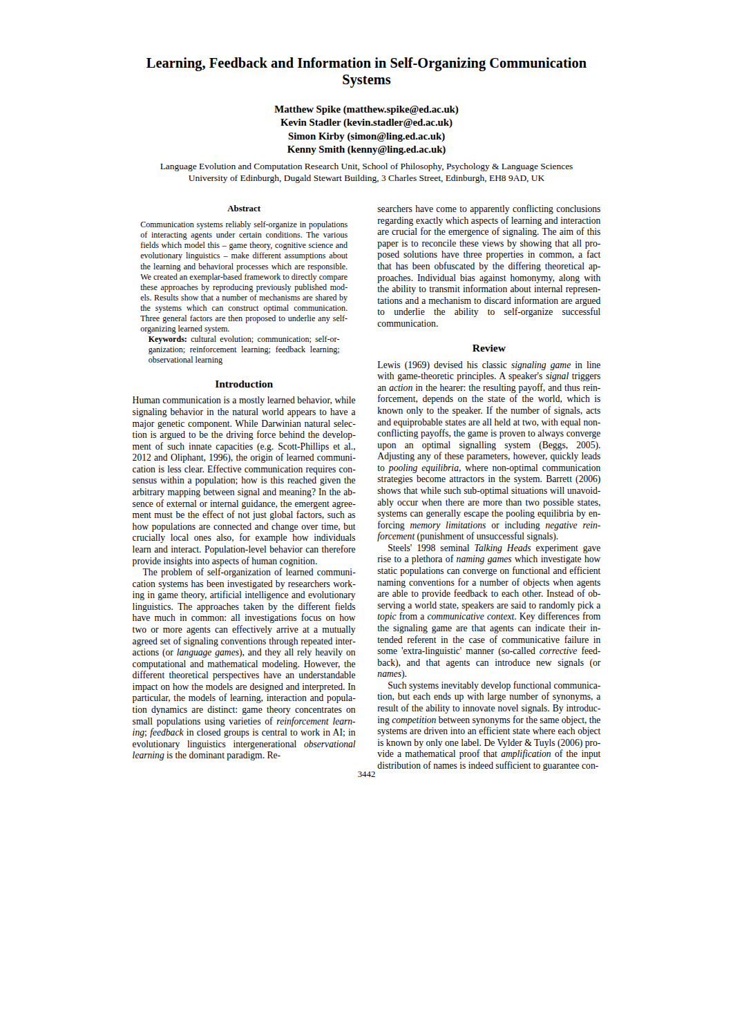Learning, Feedback and Information in Self-Organizing Communication Systems
Matthew Spike (matthew.spike@ed.ac.uk)
Kevin Stadler (kevin.stadler@ed.ac.uk)
Simon Kirby (simon@ling.ed.ac.uk)
Kenny Smith (kenny@ling.ed.ac.uk)
Language Evolution and Computation Research Unit, School of Philosophy, Psychology & Language Sciences
University of Edinburgh, Dugald Stewart Building, 3 Charles Street, Edinburgh, EH8 9AD, UK
Abstract
Communication systems reliably self-organize in populations of interacting agents under certain conditions. The various fields which model this – game theory, cognitive science and evolutionary linguistics – make different assumptions about the learning and behavioral processes which are responsible. We created an exemplar-based framework to directly compare these approaches by reproducing previously published models. Results show that a number of mechanisms are shared by the systems which can construct optimal communication. Three general factors are then proposed to underlie any self-organizing learned system.
Keywords: cultural evolution; communication; self-organization; reinforcement learning; feedback learning; observational learning
Introduction
Human communication is a mostly learned behavior, while signaling behavior in the natural world appears to have a major genetic component. While Darwinian natural selection is argued to be the driving force behind the development of such innate capacities (e.g. Scott-Phillips et al., 2012 and Oliphant, 1996), the origin of learned communication is less clear. Effective communication requires consensus within a population; how is this reached given the arbitrary mapping between signal and meaning? In the absence of external or internal guidance, the emergent agreement must be the effect of not just global factors, such as how populations are connected and change over time, but crucially local ones also, for example how individuals learn and interact. Population-level behavior can therefore provide insights into aspects of human cognition.
The problem of self-organization of learned communication systems has been investigated by researchers working in game theory, artificial intelligence and evolutionary linguistics. The approaches taken by the different fields have much in common: all investigations focus on how two or more agents can effectively arrive at a mutually agreed set of signaling conventions through repeated interactions (or language games), and they all rely heavily on computational and mathematical modeling. However, the different theoretical perspectives have an understandable impact on how the models are designed and interpreted. In particular, the models of learning, interaction and population dynamics are distinct: game theory concentrates on small populations using varieties of reinforcement learning; feedback in closed groups is central to work in AI; in evolutionary linguistics intergenerational observational learning is the dominant paradigm. Re-
searchers have come to apparently conflicting conclusions regarding exactly which aspects of learning and interaction are crucial for the emergence of signaling. The aim of this paper is to reconcile these views by showing that all proposed solutions have three properties in common, a fact that has been obfuscated by the differing theoretical approaches. Individual bias against homonymy, along with the ability to transmit information about internal representations and a mechanism to discard information are argued to underlie the ability to self-organize successful communication.
Review
Lewis (1969) devised his classic signaling game in line with game-theoretic principles. A speaker's signal triggers an action in the hearer: the resulting payoff, and thus reinforcement, depends on the state of the world, which is known only to the speaker. If the number of signals, acts and equiprobable states are all held at two, with equal non-conflicting payoffs, the game is proven to always converge upon an optimal signalling system (Beggs, 2005). Adjusting any of these parameters, however, quickly leads to pooling equilibria, where non-optimal communication strategies become attractors in the system. Barrett (2006) shows that while such sub-optimal situations will unavoidably occur when there are more than two possible states, systems can generally escape the pooling equilibria by enforcing memory limitations or including negative reinforcement (punishment of unsuccessful signals).
Steels' 1998 seminal Talking Heads experiment gave rise to a plethora of naming games which investigate how static populations can converge on functional and efficient naming conventions for a number of objects when agents are able to provide feedback to each other. Instead of observing a world state, speakers are said to randomly pick a topic from a communicative context. Key differences from the signaling game are that agents can indicate their intended referent in the case of communicative failure in some 'extra-linguistic' manner (so-called corrective feedback), and that agents can introduce new signals (or names).
Such systems inevitably develop functional communication, but each ends up with large number of synonyms, a result of the ability to innovate novel signals. By introducing competition between synonyms for the same object, the systems are driven into an efficient state where each object is known by only one label. De Vylder & Tuyls (2006) provide a mathematical proof that amplification of the input distribution of names is indeed sufficient to guarantee con-
3442